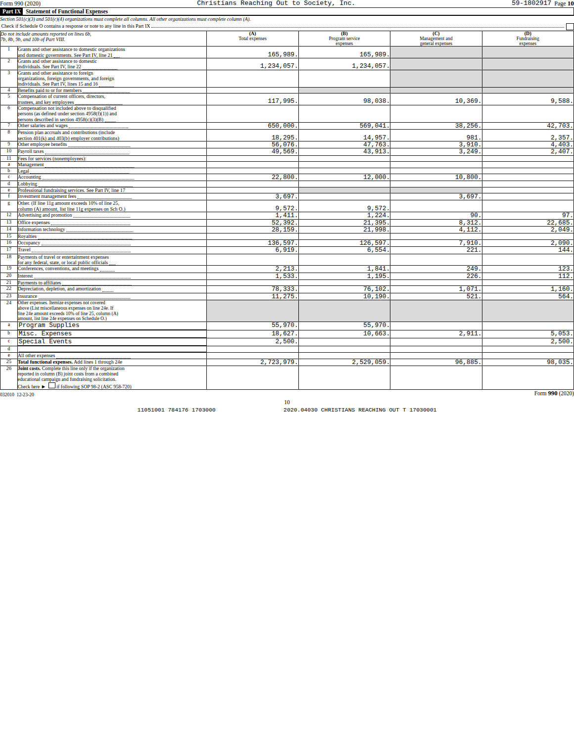Form 990 (2020) Christians Reaching Out to Society, Inc. 59-1802917 Page 10
Part IX
Statement of Functional Expenses
Section 501(c)(3) and 501(c)(4) organizations must complete all columns. All other organizations must complete column (A).
| Check if Schedule O contains a response or note to any line in this Part IX |
| Do not include amounts reported on lines 6b, 7b, 8b, 9b, and 10b of Part VIII. | (A) Total expenses | (B) Program service expenses | (C) Management and general expenses | (D) Fundraising expenses |
| 1 | Grants and other assistance to domestic organizations and domestic governments. See Part IV, line 21 | 165,989. | 165,989. | | |
| 2 | Grants and other assistance to domestic individuals. See Part IV, line 22 | 1,234,057. | 1,234,057. | | |
| 3 | Grants and other assistance to foreign organizations, foreign governments, and foreign individuals. See Part IV, lines 15 and 16 | | | | |
| 4 | Benefits paid to or for members | | | | |
| 5 | Compensation of current officers, directors, trustees, and key employees | 117,995. | 98,038. | 10,369. | 9,588. |
| 6 | Compensation not included above to disqualified persons (as defined under section 4958(f)(1)) and persons described in section 4958(c)(3)(B) | | | | |
| 7 | Other salaries and wages | 650,000. | 569,041. | 38,256. | 42,703. |
| 8 | Pension plan accruals and contributions (include section 401(k) and 403(b) employer contributions) | 18,295. | 14,957. | 981. | 2,357. |
| 9 | Other employee benefits | 56,076. | 47,763. | 3,910. | 4,403. |
| 10 | Payroll taxes | 49,569. | 43,913. | 3,249. | 2,407. |
| 11 | Fees for services (nonemployees): | | | | |
| a | Management | | | | |
| b | Legal | | | | |
| c | Accounting | 22,800. | 12,000. | 10,800. | |
| d | Lobbying | | | | |
| e | Professional fundraising services. See Part IV, line 17 | | | | |
| f | Investment management fees | 3,697. | | 3,697. | |
| g | Other. (If line 11g amount exceeds 10% of line 25, column (A) amount, list line 11g expenses on Sch O.) | 9,572. | 9,572. | | |
| 12 | Advertising and promotion | 1,411. | 1,224. | 90. | 97. |
| 13 | Office expenses | 52,392. | 21,395. | 8,312. | 22,685. |
| 14 | Information technology | 28,159. | 21,998. | 4,112. | 2,049. |
| 15 | Royalties | | | | |
| 16 | Occupancy | 136,597. | 126,597. | 7,910. | 2,090. |
| 17 | Travel | 6,919. | 6,554. | 221. | 144. |
| 18 | Payments of travel or entertainment expenses for any federal, state, or local public officials | | | | |
| 19 | Conferences, conventions, and meetings | 2,213. | 1,841. | 249. | 123. |
| 20 | Interest | 1,533. | 1,195. | 226. | 112. |
| 21 | Payments to affiliates | | | | |
| 22 | Depreciation, depletion, and amortization | 78,333. | 76,102. | 1,071. | 1,160. |
| 23 | Insurance | 11,275. | 10,190. | 521. | 564. |
| 24 | Other expenses. Itemize expenses not covered above (List miscellaneous expenses on line 24e. If line 24e amount exceeds 10% of line 25, column (A) amount, list line 24e expenses on Schedule O.) | | | | |
| a | Program Supplies | 55,970. | 55,970. | | |
| b | Misc. Expenses | 18,627. | 10,663. | 2,911. | 5,053. |
| c | Special Events | 2,500. | | | 2,500. |
| d | | | | | |
| e | All other expenses | | | | |
| 25 | Total functional expenses. Add lines 1 through 24e | 2,723,979. | 2,529,059. | 96,885. | 98,035. |
| 26 | Joint costs. Complete this line only if the organization reported in column (B) joint costs from a combined educational campaign and fundraising solicitation. Check here ► if following SOP 98-2 (ASC 958-720) | | | | |
032010 12-23-20 Form 990 (2020)
10
11051001 784176 1703000 2020.04030 CHRISTIANS REACHING OUT T 17030001